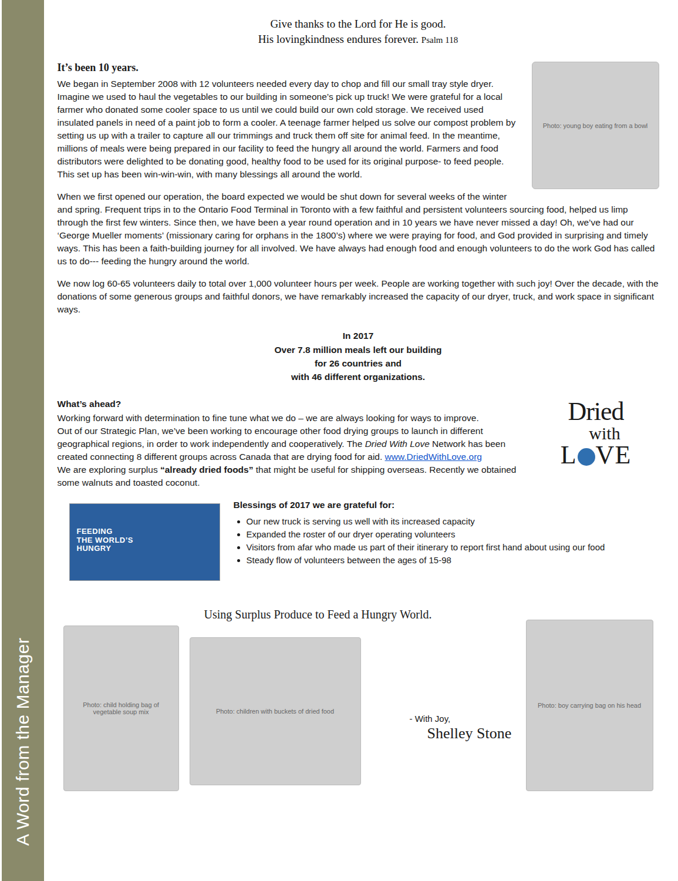A Word from the Manager
Give thanks to the Lord for He is good.
His lovingkindness endures forever. Psalm 118
Photo: young boy eating from a bowl
It’s been 10 years.
We began in September 2008 with 12 volunteers needed every day to chop and fill our small tray style dryer. Imagine we used to haul the vegetables to our building in someone’s pick up truck! We were grateful for a local farmer who donated some cooler space to us until we could build our own cold storage. We received used insulated panels in need of a paint job to form a cooler. A teenage farmer helped us solve our compost problem by setting us up with a trailer to capture all our trimmings and truck them off site for animal feed. In the meantime, millions of meals were being prepared in our facility to feed the hungry all around the world. Farmers and food distributors were delighted to be donating good, healthy food to be used for its original purpose- to feed people. This set up has been win-win-win, with many blessings all around the world.
When we first opened our operation, the board expected we would be shut down for several weeks of the winter and spring. Frequent trips in to the Ontario Food Terminal in Toronto with a few faithful and persistent volunteers sourcing food, helped us limp through the first few winters. Since then, we have been a year round operation and in 10 years we have never missed a day! Oh, we’ve had our ‘George Mueller moments’ (missionary caring for orphans in the 1800’s) where we were praying for food, and God provided in surprising and timely ways. This has been a faith-building journey for all involved. We have always had enough food and enough volunteers to do the work God has called us to do--- feeding the hungry around the world.
We now log 60-65 volunteers daily to total over 1,000 volunteer hours per week. People are working together with such joy! Over the decade, with the donations of some generous groups and faithful donors, we have remarkably increased the capacity of our dryer, truck, and work space in significant ways.
In 2017
Over 7.8 million meals left our building
for 26 countries and
with 46 different organizations.
Dried
with
L VE
What’s ahead?
Working forward with determination to fine tune what we do – we are always looking for ways to improve.
Out of our Strategic Plan, we’ve been working to encourage other food drying groups to launch in different geographical regions, in order to work independently and cooperatively. The Dried With Love Network has been created connecting 8 different groups across Canada that are drying food for aid. www.DriedWithLove.org
We are exploring surplus “already dried foods” that might be useful for shipping overseas. Recently we obtained some walnuts and toasted coconut.
FEEDING
THE WORLD’S
HUNGRY
Blessings of 2017 we are grateful for:
Our new truck is serving us well with its increased capacity
Expanded the roster of our dryer operating volunteers
Visitors from afar who made us part of their itinerary to report first hand about using our food
Steady flow of volunteers between the ages of 15-98
Using Surplus Produce to Feed a Hungry World.
Photo: child holding bag of vegetable soup mix
Photo: children with buckets of dried food
Photo: boy carrying bag on his head
- With Joy, Shelley Stone